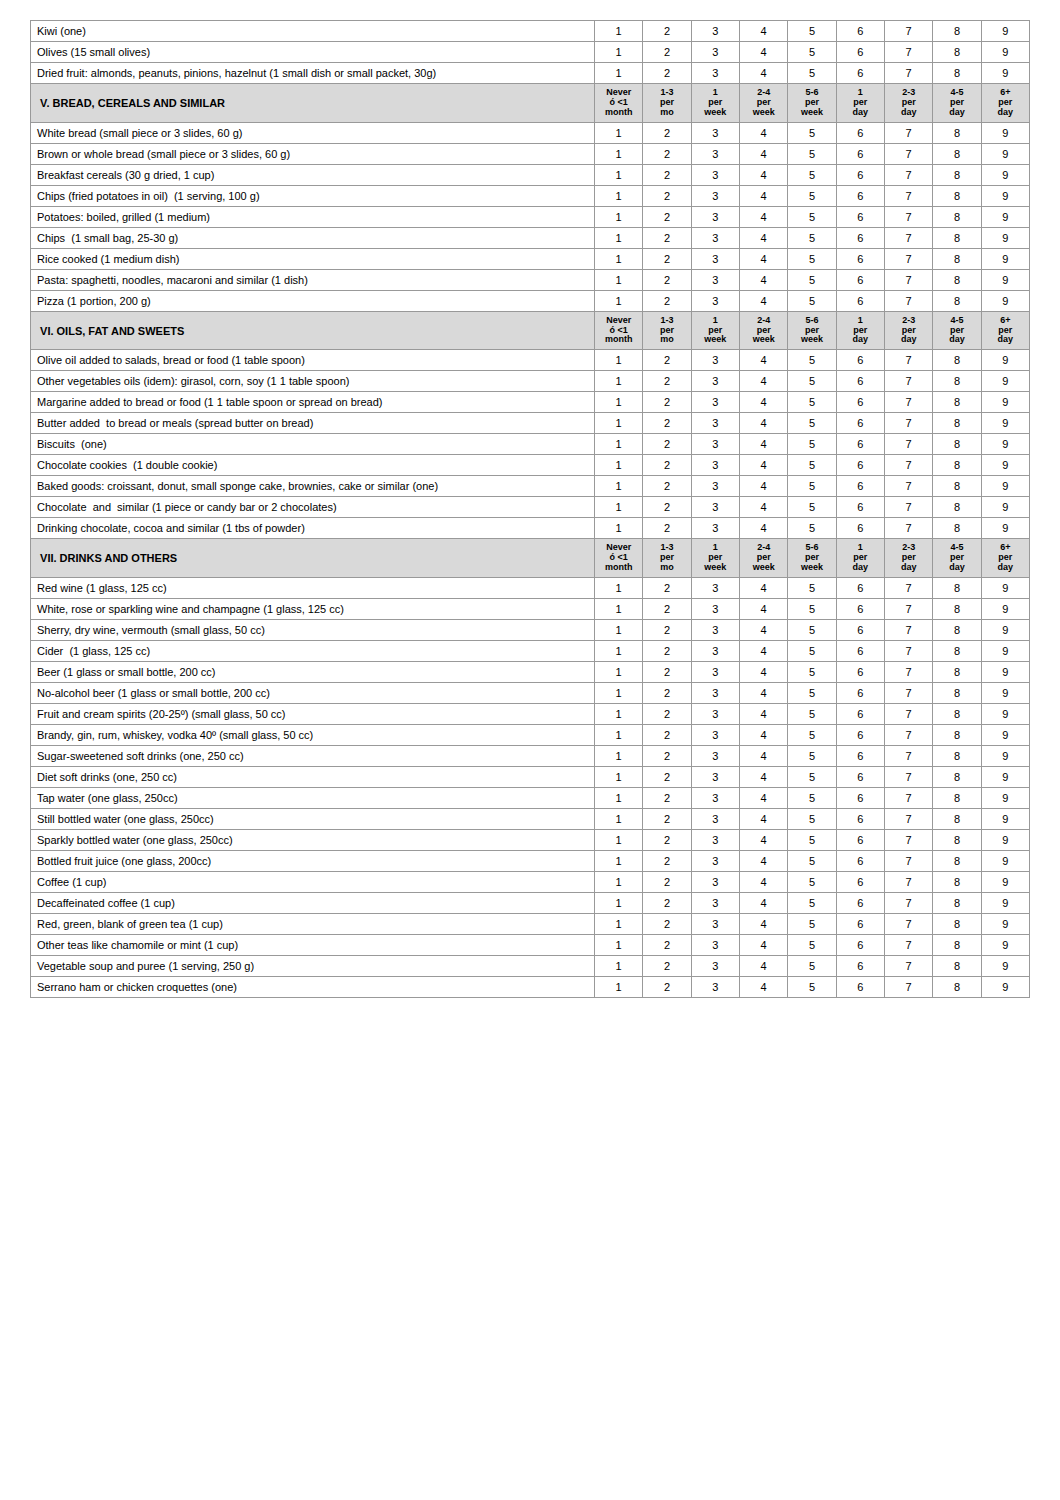| Kiwi (one) | 1 | 2 | 3 | 4 | 5 | 6 | 7 | 8 | 9 |
| Olives (15 small olives) | 1 | 2 | 3 | 4 | 5 | 6 | 7 | 8 | 9 |
| Dried fruit: almonds, peanuts, pinions, hazelnut (1 small dish or small packet, 30g) | 1 | 2 | 3 | 4 | 5 | 6 | 7 | 8 | 9 |
| V. BREAD, CEREALS AND SIMILAR | Never ó <1 month | 1-3 per mo | 1 per week | 2-4 per week | 5-6 per week | 1 per day | 2-3 per day | 4-5 per day | 6+ per day |
| White bread (small piece or 3 slides, 60 g) | 1 | 2 | 3 | 4 | 5 | 6 | 7 | 8 | 9 |
| Brown or whole bread (small piece or 3 slides, 60 g) | 1 | 2 | 3 | 4 | 5 | 6 | 7 | 8 | 9 |
| Breakfast cereals (30 g dried, 1 cup) | 1 | 2 | 3 | 4 | 5 | 6 | 7 | 8 | 9 |
| Chips (fried potatoes in oil) (1 serving, 100 g) | 1 | 2 | 3 | 4 | 5 | 6 | 7 | 8 | 9 |
| Potatoes: boiled, grilled (1 medium) | 1 | 2 | 3 | 4 | 5 | 6 | 7 | 8 | 9 |
| Chips (1 small bag, 25-30 g) | 1 | 2 | 3 | 4 | 5 | 6 | 7 | 8 | 9 |
| Rice cooked (1 medium dish) | 1 | 2 | 3 | 4 | 5 | 6 | 7 | 8 | 9 |
| Pasta: spaghetti, noodles, macaroni and similar (1 dish) | 1 | 2 | 3 | 4 | 5 | 6 | 7 | 8 | 9 |
| Pizza (1 portion, 200 g) | 1 | 2 | 3 | 4 | 5 | 6 | 7 | 8 | 9 |
| VI. OILS, FAT AND SWEETS | Never ó <1 month | 1-3 per mo | 1 per week | 2-4 per week | 5-6 per week | 1 per day | 2-3 per day | 4-5 per day | 6+ per day |
| Olive oil added to salads, bread or food (1 table spoon) | 1 | 2 | 3 | 4 | 5 | 6 | 7 | 8 | 9 |
| Other vegetables oils (idem): girasol, corn, soy (1 1 table spoon) | 1 | 2 | 3 | 4 | 5 | 6 | 7 | 8 | 9 |
| Margarine added to bread or food (1 1 table spoon or spread on bread) | 1 | 2 | 3 | 4 | 5 | 6 | 7 | 8 | 9 |
| Butter added to bread or meals (spread butter on bread) | 1 | 2 | 3 | 4 | 5 | 6 | 7 | 8 | 9 |
| Biscuits (one) | 1 | 2 | 3 | 4 | 5 | 6 | 7 | 8 | 9 |
| Chocolate cookies (1 double cookie) | 1 | 2 | 3 | 4 | 5 | 6 | 7 | 8 | 9 |
| Baked goods: croissant, donut, small sponge cake, brownies, cake or similar (one) | 1 | 2 | 3 | 4 | 5 | 6 | 7 | 8 | 9 |
| Chocolate and similar (1 piece or candy bar or 2 chocolates) | 1 | 2 | 3 | 4 | 5 | 6 | 7 | 8 | 9 |
| Drinking chocolate, cocoa and similar (1 tbs of powder) | 1 | 2 | 3 | 4 | 5 | 6 | 7 | 8 | 9 |
| VII. DRINKS AND OTHERS | Never ó <1 month | 1-3 per mo | 1 per week | 2-4 per week | 5-6 per week | 1 per day | 2-3 per day | 4-5 per day | 6+ per day |
| Red wine (1 glass, 125 cc) | 1 | 2 | 3 | 4 | 5 | 6 | 7 | 8 | 9 |
| White, rose or sparkling wine and champagne (1 glass, 125 cc) | 1 | 2 | 3 | 4 | 5 | 6 | 7 | 8 | 9 |
| Sherry, dry wine, vermouth (small glass, 50 cc) | 1 | 2 | 3 | 4 | 5 | 6 | 7 | 8 | 9 |
| Cider (1 glass, 125 cc) | 1 | 2 | 3 | 4 | 5 | 6 | 7 | 8 | 9 |
| Beer (1 glass or small bottle, 200 cc) | 1 | 2 | 3 | 4 | 5 | 6 | 7 | 8 | 9 |
| No-alcohol beer (1 glass or small bottle, 200 cc) | 1 | 2 | 3 | 4 | 5 | 6 | 7 | 8 | 9 |
| Fruit and cream spirits (20-25º) (small glass, 50 cc) | 1 | 2 | 3 | 4 | 5 | 6 | 7 | 8 | 9 |
| Brandy, gin, rum, whiskey, vodka 40º (small glass, 50 cc) | 1 | 2 | 3 | 4 | 5 | 6 | 7 | 8 | 9 |
| Sugar-sweetened soft drinks (one, 250 cc) | 1 | 2 | 3 | 4 | 5 | 6 | 7 | 8 | 9 |
| Diet soft drinks (one, 250 cc) | 1 | 2 | 3 | 4 | 5 | 6 | 7 | 8 | 9 |
| Tap water (one glass, 250cc) | 1 | 2 | 3 | 4 | 5 | 6 | 7 | 8 | 9 |
| Still bottled water (one glass, 250cc) | 1 | 2 | 3 | 4 | 5 | 6 | 7 | 8 | 9 |
| Sparkly bottled water (one glass, 250cc) | 1 | 2 | 3 | 4 | 5 | 6 | 7 | 8 | 9 |
| Bottled fruit juice (one glass, 200cc) | 1 | 2 | 3 | 4 | 5 | 6 | 7 | 8 | 9 |
| Coffee (1 cup) | 1 | 2 | 3 | 4 | 5 | 6 | 7 | 8 | 9 |
| Decaffeinated coffee (1 cup) | 1 | 2 | 3 | 4 | 5 | 6 | 7 | 8 | 9 |
| Red, green, blank of green tea (1 cup) | 1 | 2 | 3 | 4 | 5 | 6 | 7 | 8 | 9 |
| Other teas like chamomile or mint (1 cup) | 1 | 2 | 3 | 4 | 5 | 6 | 7 | 8 | 9 |
| Vegetable soup and puree (1 serving, 250 g) | 1 | 2 | 3 | 4 | 5 | 6 | 7 | 8 | 9 |
| Serrano ham or chicken croquettes (one) | 1 | 2 | 3 | 4 | 5 | 6 | 7 | 8 | 9 |